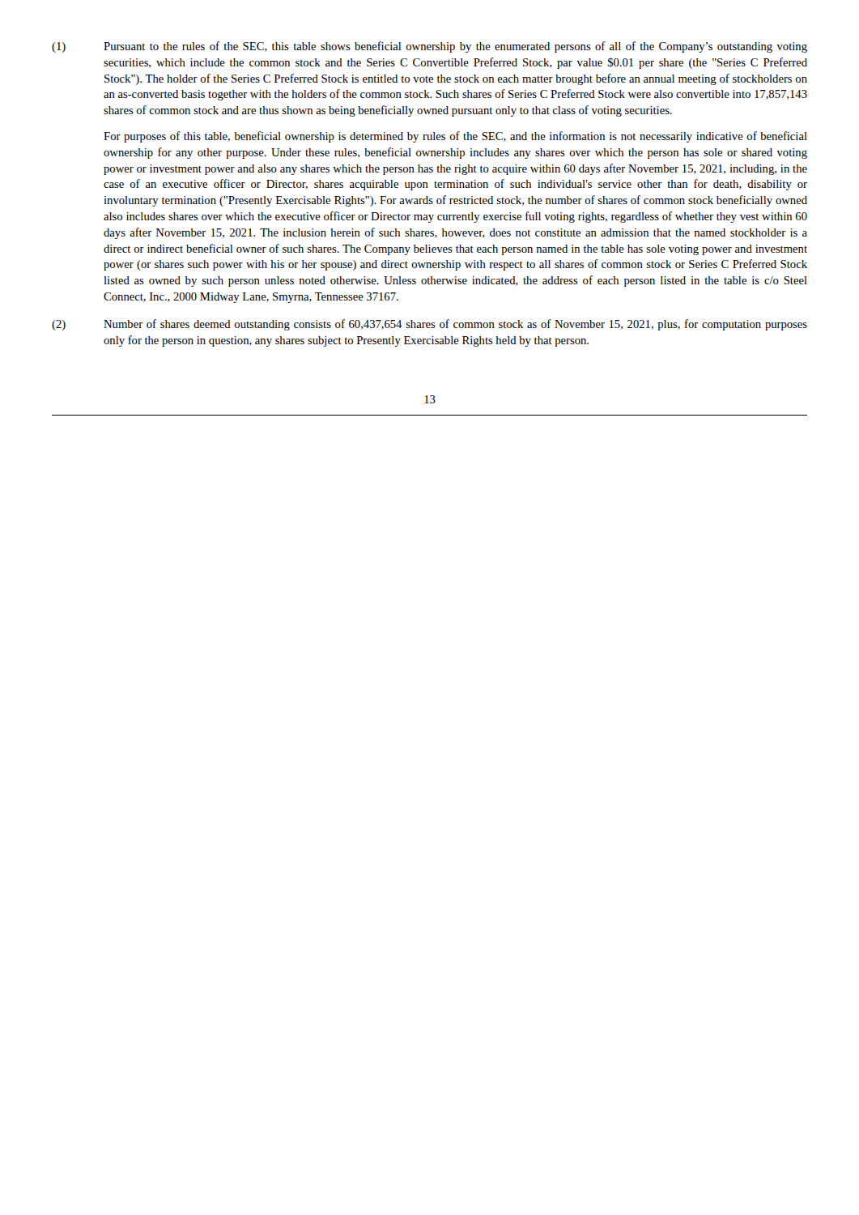| (1) | Pursuant to the rules of the SEC, this table shows beneficial ownership by the enumerated persons of all of the Company’s outstanding voting securities, which include the common stock and the Series C Convertible Preferred Stock, par value $0.01 per share (the "Series C Preferred Stock"). The holder of the Series C Preferred Stock is entitled to vote the stock on each matter brought before an annual meeting of stockholders on an as-converted basis together with the holders of the common stock. Such shares of Series C Preferred Stock were also convertible into 17,857,143 shares of common stock and are thus shown as being beneficially owned pursuant only to that class of voting securities. For purposes of this table, beneficial ownership is determined by rules of the SEC, and the information is not necessarily indicative of beneficial ownership for any other purpose. Under these rules, beneficial ownership includes any shares over which the person has sole or shared voting power or investment power and also any shares which the person has the right to acquire within 60 days after November 15, 2021, including, in the case of an executive officer or Director, shares acquirable upon termination of such individual's service other than for death, disability or involuntary termination ("Presently Exercisable Rights"). For awards of restricted stock, the number of shares of common stock beneficially owned also includes shares over which the executive officer or Director may currently exercise full voting rights, regardless of whether they vest within 60 days after November 15, 2021. The inclusion herein of such shares, however, does not constitute an admission that the named stockholder is a direct or indirect beneficial owner of such shares. The Company believes that each person named in the table has sole voting power and investment power (or shares such power with his or her spouse) and direct ownership with respect to all shares of common stock or Series C Preferred Stock listed as owned by such person unless noted otherwise. Unless otherwise indicated, the address of each person listed in the table is c/o Steel Connect, Inc., 2000 Midway Lane, Smyrna, Tennessee 37167. |
| (2) | Number of shares deemed outstanding consists of 60,437,654 shares of common stock as of November 15, 2021, plus, for computation purposes only for the person in question, any shares subject to Presently Exercisable Rights held by that person. |
13